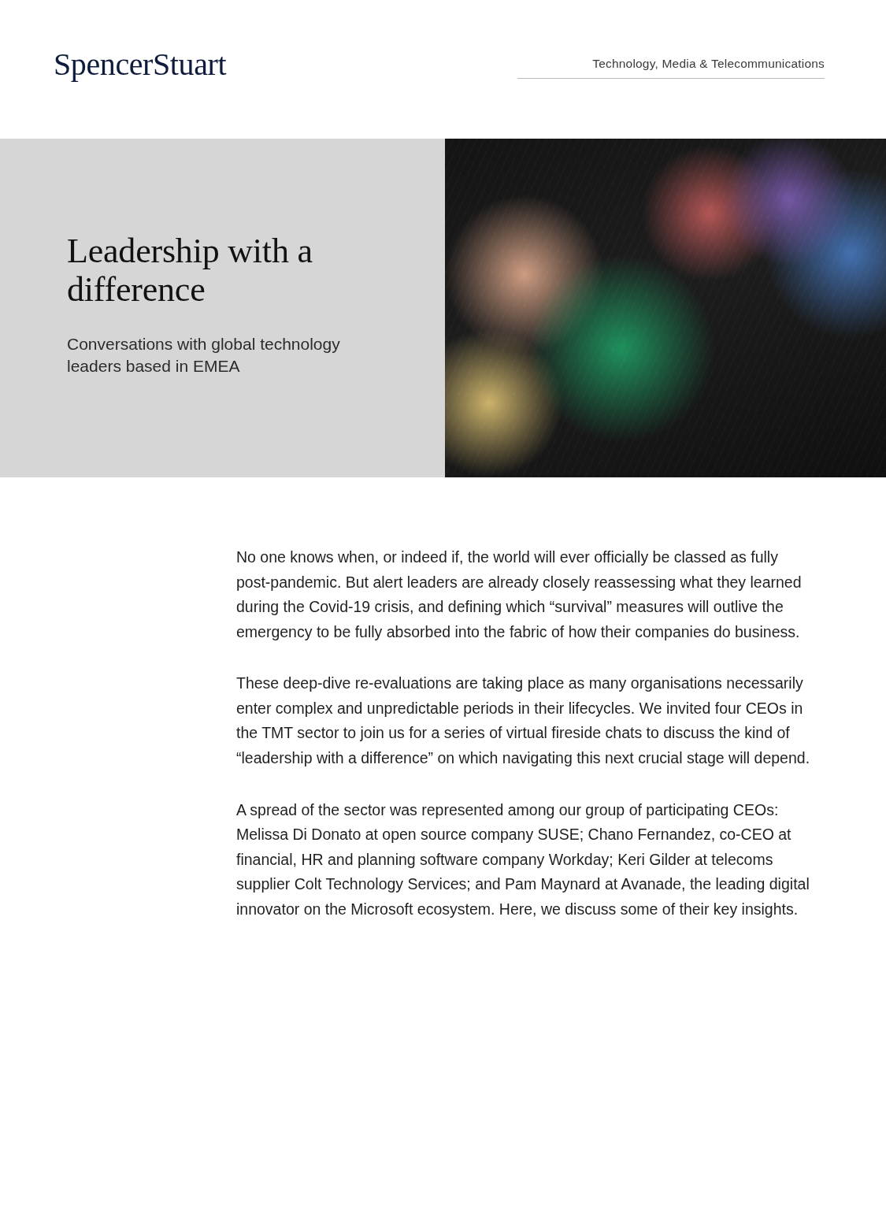SpencerStuart
Technology, Media & Telecommunications
Leadership with a
difference
Conversations with global technology leaders based in EMEA
No one knows when, or indeed if, the world will ever officially be classed as fully post-pandemic. But alert leaders are already closely reassessing what they learned during the Covid-19 crisis, and defining which “survival” measures will outlive the emergency to be fully absorbed into the fabric of how their companies do business.
These deep-dive re-evaluations are taking place as many organisations necessarily enter complex and unpredictable periods in their lifecycles. We invited four CEOs in the TMT sector to join us for a series of virtual fireside chats to discuss the kind of “leadership with a difference” on which navigating this next crucial stage will depend.
A spread of the sector was represented among our group of participating CEOs: Melissa Di Donato at open source company SUSE; Chano Fernandez, co-CEO at financial, HR and planning software company Workday; Keri Gilder at telecoms supplier Colt Technology Services; and Pam Maynard at Avanade, the leading digital innovator on the Microsoft ecosystem. Here, we discuss some of their key insights.